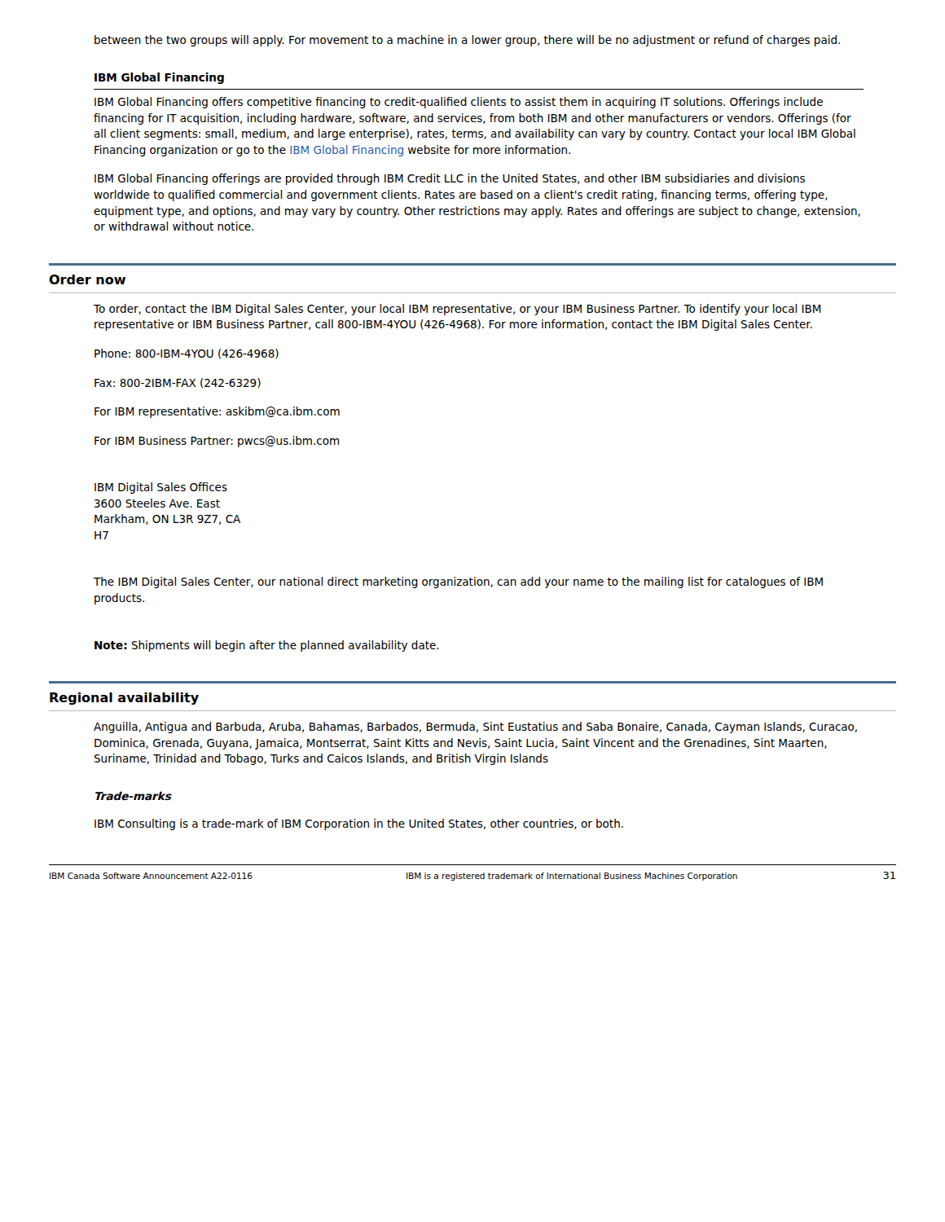between the two groups will apply. For movement to a machine in a lower group, there will be no adjustment or refund of charges paid.
IBM Global Financing
IBM Global Financing offers competitive financing to credit-qualified clients to assist them in acquiring IT solutions. Offerings include financing for IT acquisition, including hardware, software, and services, from both IBM and other manufacturers or vendors. Offerings (for all client segments: small, medium, and large enterprise), rates, terms, and availability can vary by country. Contact your local IBM Global Financing organization or go to the IBM Global Financing website for more information.
IBM Global Financing offerings are provided through IBM Credit LLC in the United States, and other IBM subsidiaries and divisions worldwide to qualified commercial and government clients. Rates are based on a client's credit rating, financing terms, offering type, equipment type, and options, and may vary by country. Other restrictions may apply. Rates and offerings are subject to change, extension, or withdrawal without notice.
Order now
To order, contact the IBM Digital Sales Center, your local IBM representative, or your IBM Business Partner. To identify your local IBM representative or IBM Business Partner, call 800-IBM-4YOU (426-4968). For more information, contact the IBM Digital Sales Center.
Phone: 800-IBM-4YOU (426-4968)
Fax: 800-2IBM-FAX (242-6329)
For IBM representative: askibm@ca.ibm.com
For IBM Business Partner: pwcs@us.ibm.com
IBM Digital Sales Offices
3600 Steeles Ave. East
Markham, ON L3R 9Z7, CA
H7
The IBM Digital Sales Center, our national direct marketing organization, can add your name to the mailing list for catalogues of IBM products.
Note: Shipments will begin after the planned availability date.
Regional availability
Anguilla, Antigua and Barbuda, Aruba, Bahamas, Barbados, Bermuda, Sint Eustatius and Saba Bonaire, Canada, Cayman Islands, Curacao, Dominica, Grenada, Guyana, Jamaica, Montserrat, Saint Kitts and Nevis, Saint Lucia, Saint Vincent and the Grenadines, Sint Maarten, Suriname, Trinidad and Tobago, Turks and Caicos Islands, and British Virgin Islands
Trade-marks
IBM Consulting is a trade-mark of IBM Corporation in the United States, other countries, or both.
IBM Canada Software Announcement A22-0116
IBM is a registered trademark of International Business Machines Corporation
31